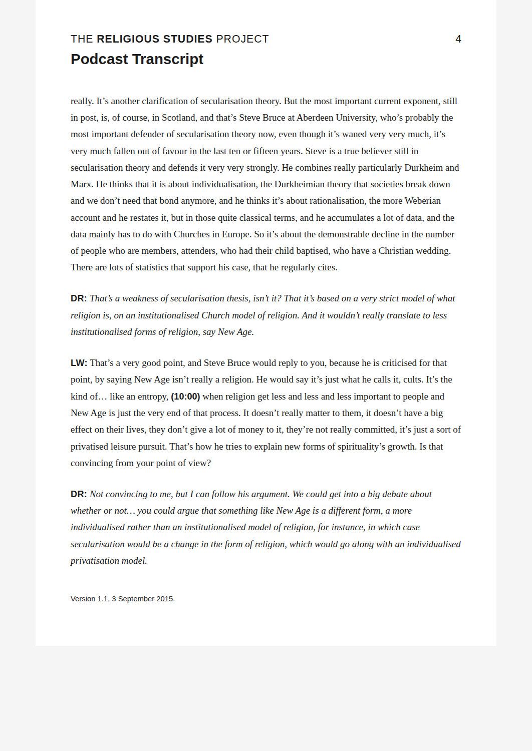4
The Religious Studies Project
Podcast Transcript
really. It’s another clarification of secularisation theory. But the most important current exponent, still in post, is, of course, in Scotland, and that’s Steve Bruce at Aberdeen University, who’s probably the most important defender of secularisation theory now, even though it’s waned very very much, it’s very much fallen out of favour in the last ten or fifteen years. Steve is a true believer still in secularisation theory and defends it very very strongly. He combines really particularly Durkheim and Marx. He thinks that it is about individualisation, the Durkheimian theory that societies break down and we don’t need that bond anymore, and he thinks it’s about rationalisation, the more Weberian account and he restates it, but in those quite classical terms, and he accumulates a lot of data, and the data mainly has to do with Churches in Europe. So it’s about the demonstrable decline in the number of people who are members, attenders, who had their child baptised, who have a Christian wedding. There are lots of statistics that support his case, that he regularly cites.
DR: That’s a weakness of secularisation thesis, isn’t it? That it’s based on a very strict model of what religion is, on an institutionalised Church model of religion. And it wouldn’t really translate to less institutionalised forms of religion, say New Age.
LW: That’s a very good point, and Steve Bruce would reply to you, because he is criticised for that point, by saying New Age isn’t really a religion. He would say it’s just what he calls it, cults. It’s the kind of… like an entropy, (10:00) when religion get less and less and less important to people and New Age is just the very end of that process. It doesn’t really matter to them, it doesn’t have a big effect on their lives, they don’t give a lot of money to it, they’re not really committed, it’s just a sort of privatised leisure pursuit. That’s how he tries to explain new forms of spirituality’s growth. Is that convincing from your point of view?
DR: Not convincing to me, but I can follow his argument. We could get into a big debate about whether or not… you could argue that something like New Age is a different form, a more individualised rather than an institutionalised model of religion, for instance, in which case secularisation would be a change in the form of religion, which would go along with an individualised privatisation model.
Version 1.1, 3 September 2015.